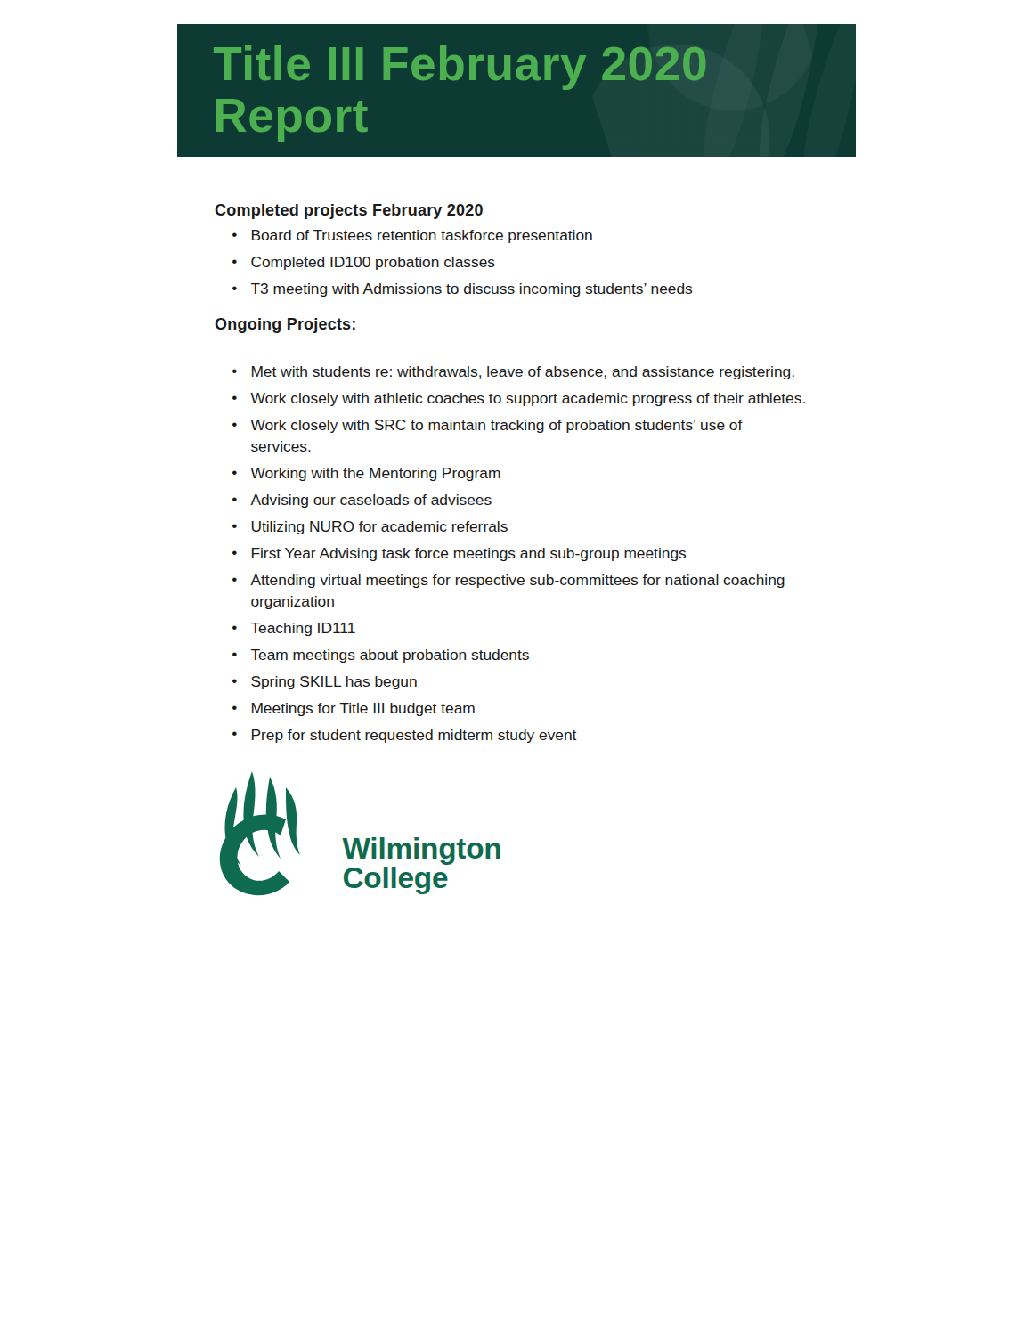Title III February 2020 Report
Completed projects February 2020
Board of Trustees retention taskforce presentation
Completed ID100 probation classes
T3 meeting with Admissions to discuss incoming students’ needs
Ongoing Projects:
Met with students re: withdrawals, leave of absence, and assistance registering.
Work closely with athletic coaches to support academic progress of their athletes.
Work closely with SRC to maintain tracking of probation students’ use of services.
Working with the Mentoring Program
Advising our caseloads of advisees
Utilizing NURO for academic referrals
First Year Advising task force meetings and sub-group meetings
Attending virtual meetings for respective sub-committees for national coaching organization
Teaching ID111
Team meetings about probation students
Spring SKILL has begun
Meetings for Title III budget team
Prep for student requested midterm study event
Wilmington
College